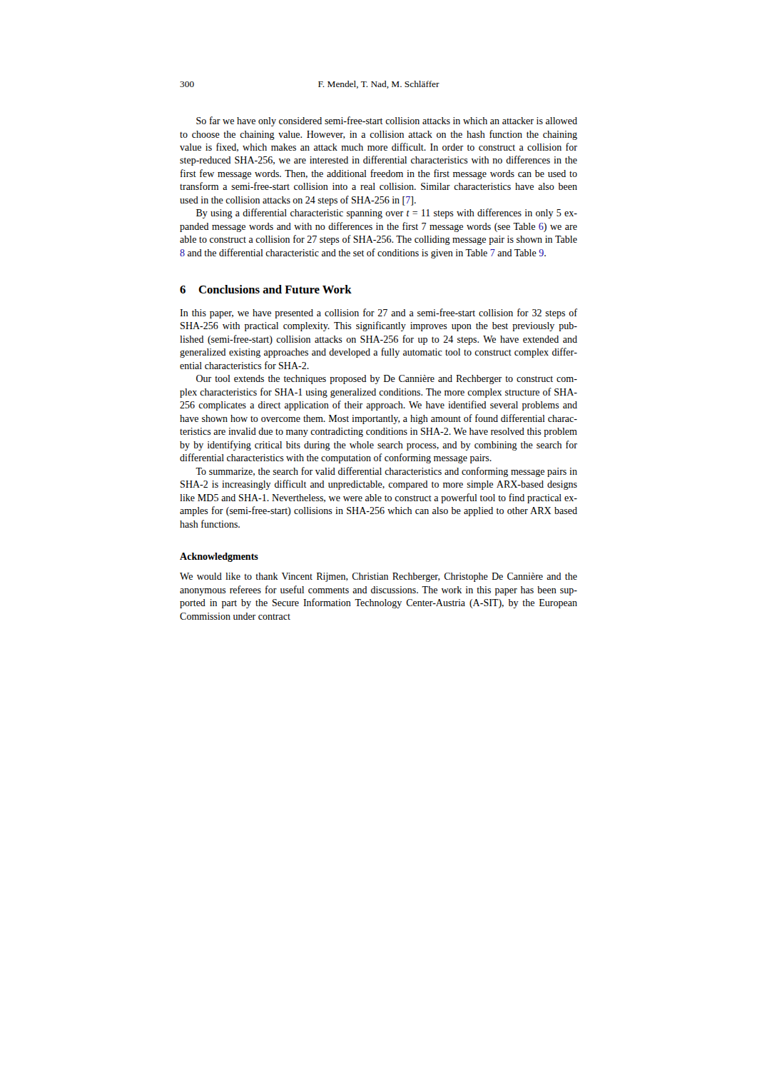300
F. Mendel, T. Nad, M. Schläffer
So far we have only considered semi-free-start collision attacks in which an attacker is allowed to choose the chaining value. However, in a collision attack on the hash function the chaining value is fixed, which makes an attack much more difficult. In order to construct a collision for step-reduced SHA-256, we are interested in differential characteristics with no differences in the first few message words. Then, the additional freedom in the first message words can be used to transform a semi-free-start collision into a real collision. Similar characteristics have also been used in the collision attacks on 24 steps of SHA-256 in [7].
By using a differential characteristic spanning over t = 11 steps with differences in only 5 expanded message words and with no differences in the first 7 message words (see Table 6) we are able to construct a collision for 27 steps of SHA-256. The colliding message pair is shown in Table 8 and the differential characteristic and the set of conditions is given in Table 7 and Table 9.
6 Conclusions and Future Work
In this paper, we have presented a collision for 27 and a semi-free-start collision for 32 steps of SHA-256 with practical complexity. This significantly improves upon the best previously published (semi-free-start) collision attacks on SHA-256 for up to 24 steps. We have extended and generalized existing approaches and developed a fully automatic tool to construct complex differential characteristics for SHA-2.
Our tool extends the techniques proposed by De Cannière and Rechberger to construct complex characteristics for SHA-1 using generalized conditions. The more complex structure of SHA-256 complicates a direct application of their approach. We have identified several problems and have shown how to overcome them. Most importantly, a high amount of found differential characteristics are invalid due to many contradicting conditions in SHA-2. We have resolved this problem by by identifying critical bits during the whole search process, and by combining the search for differential characteristics with the computation of conforming message pairs.
To summarize, the search for valid differential characteristics and conforming message pairs in SHA-2 is increasingly difficult and unpredictable, compared to more simple ARX-based designs like MD5 and SHA-1. Nevertheless, we were able to construct a powerful tool to find practical examples for (semi-free-start) collisions in SHA-256 which can also be applied to other ARX based hash functions.
Acknowledgments
We would like to thank Vincent Rijmen, Christian Rechberger, Christophe De Cannière and the anonymous referees for useful comments and discussions. The work in this paper has been supported in part by the Secure Information Technology Center-Austria (A-SIT), by the European Commission under contract